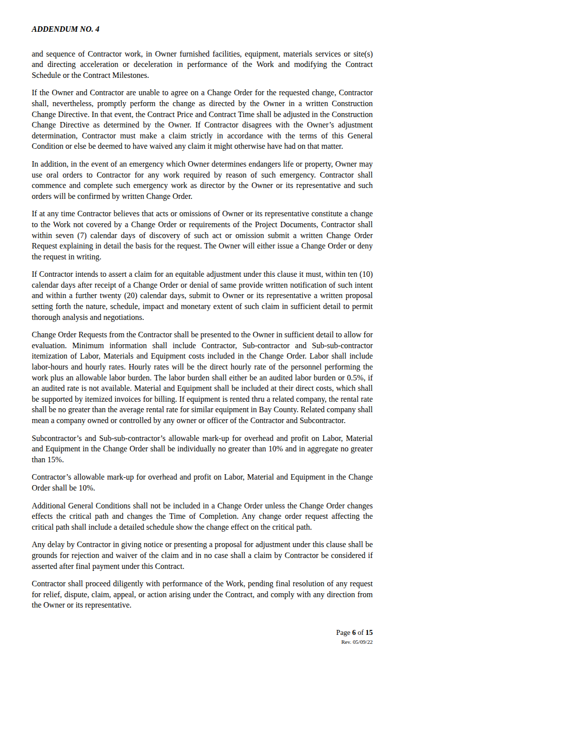ADDENDUM NO. 4
and sequence of Contractor work, in Owner furnished facilities, equipment, materials services or site(s) and directing acceleration or deceleration in performance of the Work and modifying the Contract Schedule or the Contract Milestones.
If the Owner and Contractor are unable to agree on a Change Order for the requested change, Contractor shall, nevertheless, promptly perform the change as directed by the Owner in a written Construction Change Directive. In that event, the Contract Price and Contract Time shall be adjusted in the Construction Change Directive as determined by the Owner. If Contractor disagrees with the Owner’s adjustment determination, Contractor must make a claim strictly in accordance with the terms of this General Condition or else be deemed to have waived any claim it might otherwise have had on that matter.
In addition, in the event of an emergency which Owner determines endangers life or property, Owner may use oral orders to Contractor for any work required by reason of such emergency. Contractor shall commence and complete such emergency work as director by the Owner or its representative and such orders will be confirmed by written Change Order.
If at any time Contractor believes that acts or omissions of Owner or its representative constitute a change to the Work not covered by a Change Order or requirements of the Project Documents, Contractor shall within seven (7) calendar days of discovery of such act or omission submit a written Change Order Request explaining in detail the basis for the request. The Owner will either issue a Change Order or deny the request in writing.
If Contractor intends to assert a claim for an equitable adjustment under this clause it must, within ten (10) calendar days after receipt of a Change Order or denial of same provide written notification of such intent and within a further twenty (20) calendar days, submit to Owner or its representative a written proposal setting forth the nature, schedule, impact and monetary extent of such claim in sufficient detail to permit thorough analysis and negotiations.
Change Order Requests from the Contractor shall be presented to the Owner in sufficient detail to allow for evaluation. Minimum information shall include Contractor, Sub-contractor and Sub-sub-contractor itemization of Labor, Materials and Equipment costs included in the Change Order. Labor shall include labor-hours and hourly rates. Hourly rates will be the direct hourly rate of the personnel performing the work plus an allowable labor burden. The labor burden shall either be an audited labor burden or 0.5%, if an audited rate is not available. Material and Equipment shall be included at their direct costs, which shall be supported by itemized invoices for billing. If equipment is rented thru a related company, the rental rate shall be no greater than the average rental rate for similar equipment in Bay County. Related company shall mean a company owned or controlled by any owner or officer of the Contractor and Subcontractor.
Subcontractor’s and Sub-sub-contractor’s allowable mark-up for overhead and profit on Labor, Material and Equipment in the Change Order shall be individually no greater than 10% and in aggregate no greater than 15%.
Contractor’s allowable mark-up for overhead and profit on Labor, Material and Equipment in the Change Order shall be 10%.
Additional General Conditions shall not be included in a Change Order unless the Change Order changes effects the critical path and changes the Time of Completion. Any change order request affecting the critical path shall include a detailed schedule show the change effect on the critical path.
Any delay by Contractor in giving notice or presenting a proposal for adjustment under this clause shall be grounds for rejection and waiver of the claim and in no case shall a claim by Contractor be considered if asserted after final payment under this Contract.
Contractor shall proceed diligently with performance of the Work, pending final resolution of any request for relief, dispute, claim, appeal, or action arising under the Contract, and comply with any direction from the Owner or its representative.
Page 6 of 15
Rev. 05/09/22